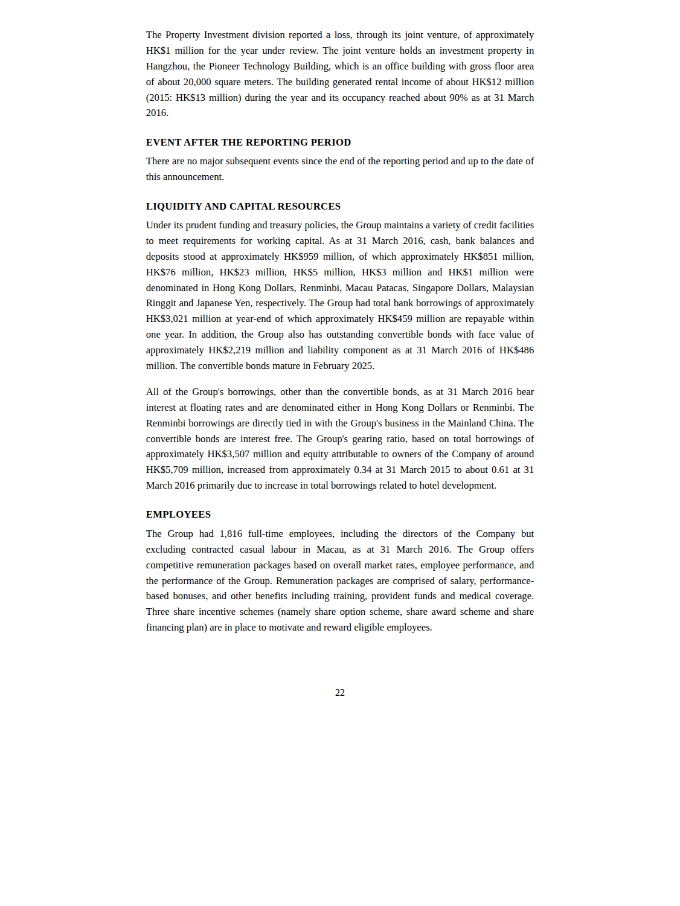The Property Investment division reported a loss, through its joint venture, of approximately HK$1 million for the year under review. The joint venture holds an investment property in Hangzhou, the Pioneer Technology Building, which is an office building with gross floor area of about 20,000 square meters. The building generated rental income of about HK$12 million (2015: HK$13 million) during the year and its occupancy reached about 90% as at 31 March 2016.
EVENT AFTER THE REPORTING PERIOD
There are no major subsequent events since the end of the reporting period and up to the date of this announcement.
LIQUIDITY AND CAPITAL RESOURCES
Under its prudent funding and treasury policies, the Group maintains a variety of credit facilities to meet requirements for working capital. As at 31 March 2016, cash, bank balances and deposits stood at approximately HK$959 million, of which approximately HK$851 million, HK$76 million, HK$23 million, HK$5 million, HK$3 million and HK$1 million were denominated in Hong Kong Dollars, Renminbi, Macau Patacas, Singapore Dollars, Malaysian Ringgit and Japanese Yen, respectively. The Group had total bank borrowings of approximately HK$3,021 million at year-end of which approximately HK$459 million are repayable within one year. In addition, the Group also has outstanding convertible bonds with face value of approximately HK$2,219 million and liability component as at 31 March 2016 of HK$486 million. The convertible bonds mature in February 2025.
All of the Group's borrowings, other than the convertible bonds, as at 31 March 2016 bear interest at floating rates and are denominated either in Hong Kong Dollars or Renminbi. The Renminbi borrowings are directly tied in with the Group's business in the Mainland China. The convertible bonds are interest free. The Group's gearing ratio, based on total borrowings of approximately HK$3,507 million and equity attributable to owners of the Company of around HK$5,709 million, increased from approximately 0.34 at 31 March 2015 to about 0.61 at 31 March 2016 primarily due to increase in total borrowings related to hotel development.
EMPLOYEES
The Group had 1,816 full-time employees, including the directors of the Company but excluding contracted casual labour in Macau, as at 31 March 2016. The Group offers competitive remuneration packages based on overall market rates, employee performance, and the performance of the Group. Remuneration packages are comprised of salary, performance-based bonuses, and other benefits including training, provident funds and medical coverage. Three share incentive schemes (namely share option scheme, share award scheme and share financing plan) are in place to motivate and reward eligible employees.
22